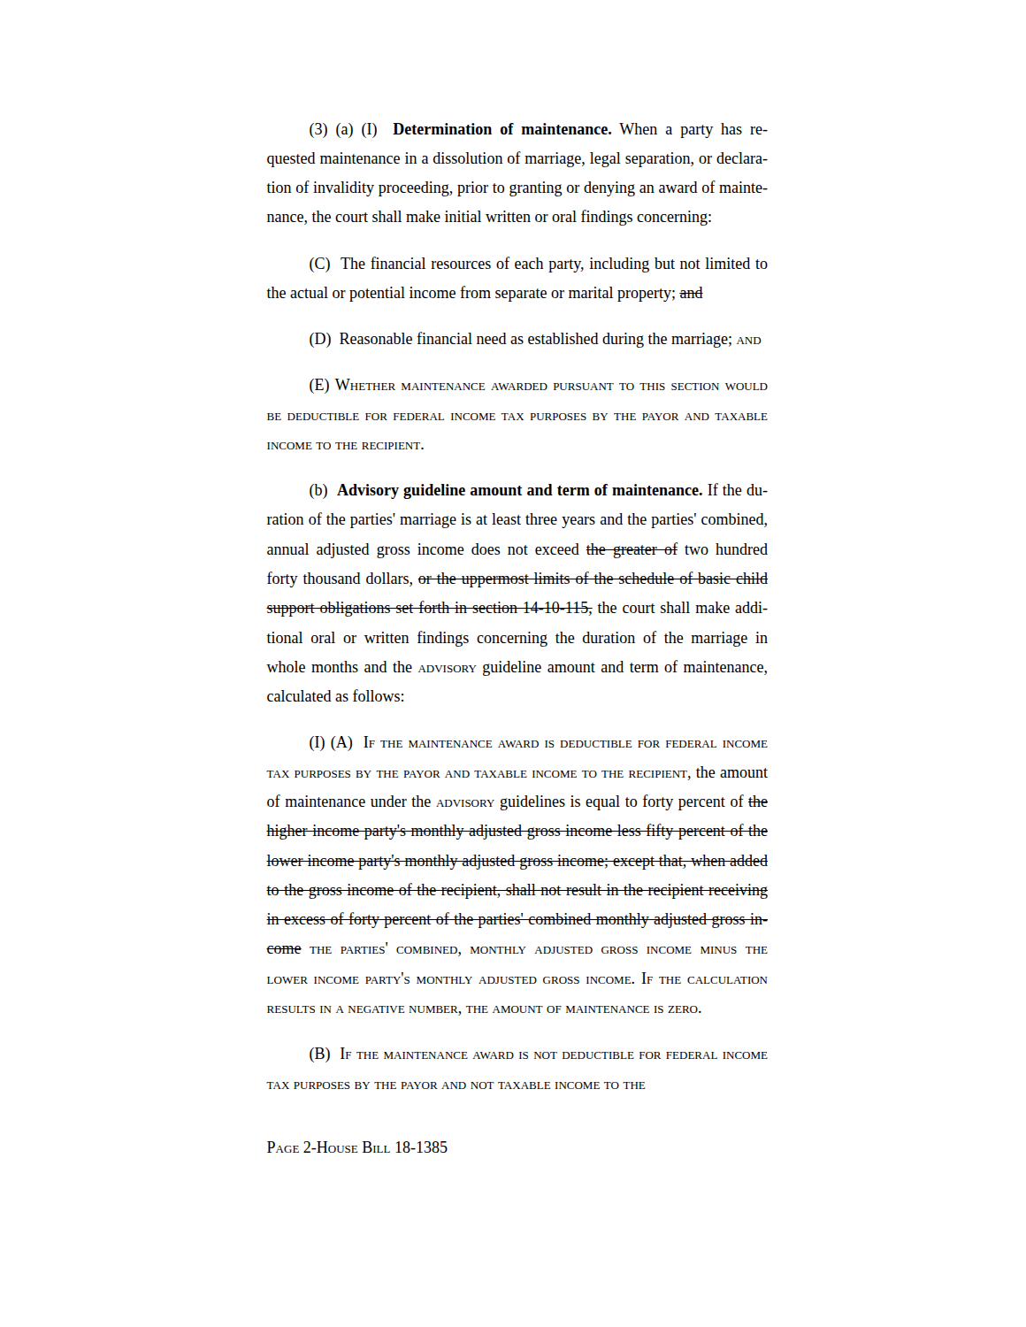(3) (a) (I) Determination of maintenance. When a party has requested maintenance in a dissolution of marriage, legal separation, or declaration of invalidity proceeding, prior to granting or denying an award of maintenance, the court shall make initial written or oral findings concerning:
(C) The financial resources of each party, including but not limited to the actual or potential income from separate or marital property; and
(D) Reasonable financial need as established during the marriage; and
(E) Whether maintenance awarded pursuant to this section would be deductible for federal income tax purposes by the payor and taxable income to the recipient.
(b) Advisory guideline amount and term of maintenance. If the duration of the parties' marriage is at least three years and the parties' combined, annual adjusted gross income does not exceed the greater of two hundred forty thousand dollars, or the uppermost limits of the schedule of basic child support obligations set forth in section 14-10-115, the court shall make additional oral or written findings concerning the duration of the marriage in whole months and the advisory guideline amount and term of maintenance, calculated as follows:
(I) (A) If the maintenance award is deductible for federal income tax purposes by the payor and taxable income to the recipient, the amount of maintenance under the advisory guidelines is equal to forty percent of the higher income party's monthly adjusted gross income less fifty percent of the lower income party's monthly adjusted gross income; except that, when added to the gross income of the recipient, shall not result in the recipient receiving in excess of forty percent of the parties' combined monthly adjusted gross income the parties' combined, monthly adjusted gross income minus the lower income party's monthly adjusted gross income. If the calculation results in a negative number, the amount of maintenance is zero.
(B) If the maintenance award is not deductible for federal income tax purposes by the payor and not taxable income to the
Page 2-House Bill 18-1385